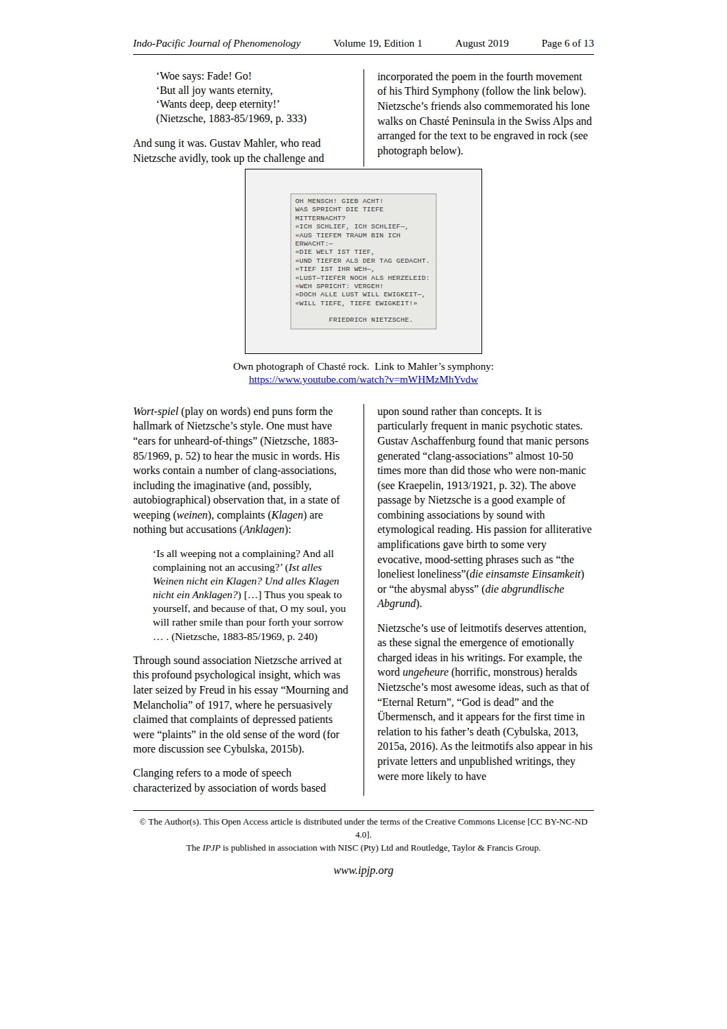Indo-Pacific Journal of Phenomenology Volume 19, Edition 1 August 2019 Page 6 of 13
‘Woe says: Fade! Go! ‘But all joy wants eternity, ‘Wants deep, deep eternity!’ (Nietzsche, 1883-85/1969, p. 333)
And sung it was. Gustav Mahler, who read Nietzsche avidly, took up the challenge and incorporated the poem in the fourth movement of his Third Symphony (follow the link below). Nietzsche’s friends also commemorated his lone walks on Chasté Peninsula in the Swiss Alps and arranged for the text to be engraved in rock (see photograph below).
OH MENSCH! GIEB ACHT!
WAS SPRICHT DIE TIEFE MITTERNACHT?
«ICH SCHLIEF, ICH SCHLIEF—,
«AUS TIEFEM TRAUM BIN ICH ERWACHT:—
«DIE WELT IST TIEF,
«UND TIEFER ALS DER TAG GEDACHT.
«TIEF IST IHR WEH—,
«LUST—TIEFER NOCH ALS HERZELEID:
«WEH SPRICHT: VERGEH!
«DOCH ALLE LUST WILL EWIGKEIT—,
«WILL TIEFE, TIEFE EWIGKEIT!»
FRIEDRICH NIETZSCHE.
Own photograph of Chasté rock. Link to Mahler’s symphony:
https://www.youtube.com/watch?v=mWHMzMhYvdw
Wort-spiel (play on words) end puns form the hallmark of Nietzsche’s style. One must have “ears for unheard-of-things” (Nietzsche, 1883-85/1969, p. 52) to hear the music in words. His works contain a number of clang-associations, including the imaginative (and, possibly, autobiographical) observation that, in a state of weeping (weinen), complaints (Klagen) are nothing but accusations (Anklagen):
‘Is all weeping not a complaining? And all complaining not an accusing?’ (Ist alles Weinen nicht ein Klagen? Und alles Klagen nicht ein Anklagen?) […] Thus you speak to yourself, and because of that, O my soul, you will rather smile than pour forth your sorrow … . (Nietzsche, 1883-85/1969, p. 240)
Through sound association Nietzsche arrived at this profound psychological insight, which was later seized by Freud in his essay “Mourning and Melancholia” of 1917, where he persuasively claimed that complaints of depressed patients were “plaints” in the old sense of the word (for more discussion see Cybulska, 2015b).
Clanging refers to a mode of speech characterized by association of words based upon sound rather than concepts. It is particularly frequent in manic psychotic states. Gustav Aschaffenburg found that manic persons generated “clang-associations” almost 10-50 times more than did those who were non-manic (see Kraepelin, 1913/1921, p. 32). The above passage by Nietzsche is a good example of combining associations by sound with etymological reading. His passion for alliterative amplifications gave birth to some very evocative, mood-setting phrases such as “the loneliest loneliness”(die einsamste Einsamkeit) or “the abysmal abyss” (die abgrundlische Abgrund).
Nietzsche’s use of leitmotifs deserves attention, as these signal the emergence of emotionally charged ideas in his writings. For example, the word ungeheure (horrific, monstrous) heralds Nietzsche’s most awesome ideas, such as that of “Eternal Return”, “God is dead” and the Übermensch, and it appears for the first time in relation to his father’s death (Cybulska, 2013, 2015a, 2016). As the leitmotifs also appear in his private letters and unpublished writings, they were more likely to have
© The Author(s). This Open Access article is distributed under the terms of the Creative Commons License [CC BY-NC-ND 4.0].
The IPJP is published in association with NISC (Pty) Ltd and Routledge, Taylor & Francis Group.
www.ipjp.org